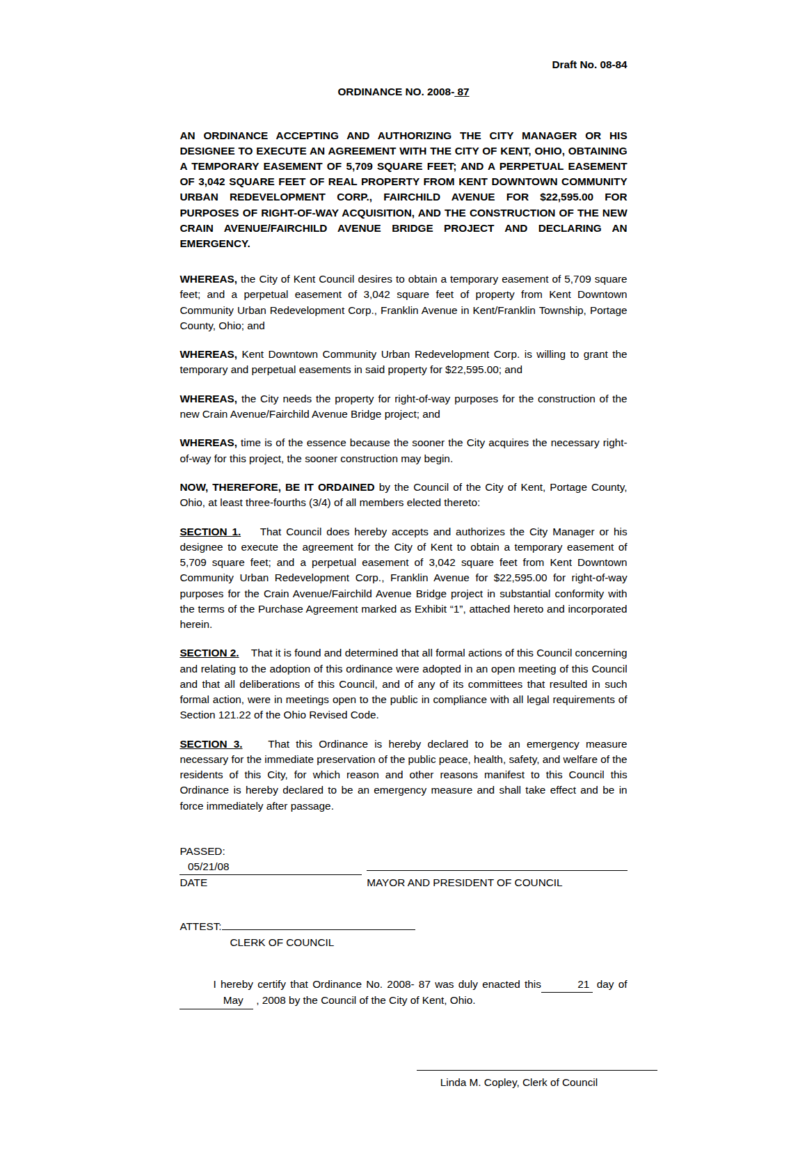Draft No. 08-84
ORDINANCE NO. 2008- 87
AN ORDINANCE ACCEPTING AND AUTHORIZING THE CITY MANAGER OR HIS DESIGNEE TO EXECUTE AN AGREEMENT WITH THE CITY OF KENT, OHIO, OBTAINING A TEMPORARY EASEMENT OF 5,709 SQUARE FEET; AND A PERPETUAL EASEMENT OF 3,042 SQUARE FEET OF REAL PROPERTY FROM KENT DOWNTOWN COMMUNITY URBAN REDEVELOPMENT CORP., FAIRCHILD AVENUE FOR $22,595.00 FOR PURPOSES OF RIGHT-OF-WAY ACQUISITION, AND THE CONSTRUCTION OF THE NEW CRAIN AVENUE/FAIRCHILD AVENUE BRIDGE PROJECT AND DECLARING AN EMERGENCY.
WHEREAS, the City of Kent Council desires to obtain a temporary easement of 5,709 square feet; and a perpetual easement of 3,042 square feet of property from Kent Downtown Community Urban Redevelopment Corp., Franklin Avenue in Kent/Franklin Township, Portage County, Ohio; and
WHEREAS, Kent Downtown Community Urban Redevelopment Corp. is willing to grant the temporary and perpetual easements in said property for $22,595.00; and
WHEREAS, the City needs the property for right-of-way purposes for the construction of the new Crain Avenue/Fairchild Avenue Bridge project; and
WHEREAS, time is of the essence because the sooner the City acquires the necessary right-of-way for this project, the sooner construction may begin.
NOW, THEREFORE, BE IT ORDAINED by the Council of the City of Kent, Portage County, Ohio, at least three-fourths (3/4) of all members elected thereto:
SECTION 1. That Council does hereby accepts and authorizes the City Manager or his designee to execute the agreement for the City of Kent to obtain a temporary easement of 5,709 square feet; and a perpetual easement of 3,042 square feet from Kent Downtown Community Urban Redevelopment Corp., Franklin Avenue for $22,595.00 for right-of-way purposes for the Crain Avenue/Fairchild Avenue Bridge project in substantial conformity with the terms of the Purchase Agreement marked as Exhibit “1”, attached hereto and incorporated herein.
SECTION 2. That it is found and determined that all formal actions of this Council concerning and relating to the adoption of this ordinance were adopted in an open meeting of this Council and that all deliberations of this Council, and of any of its committees that resulted in such formal action, were in meetings open to the public in compliance with all legal requirements of Section 121.22 of the Ohio Revised Code.
SECTION 3. That this Ordinance is hereby declared to be an emergency measure necessary for the immediate preservation of the public peace, health, safety, and welfare of the residents of this City, for which reason and other reasons manifest to this Council this Ordinance is hereby declared to be an emergency measure and shall take effect and be in force immediately after passage.
| PASSED: 05/21/08 | |
| DATE | MAYOR AND PRESIDENT OF COUNCIL |
ATTEST:
CLERK OF COUNCIL
I hereby certify that Ordinance No. 2008- 87 was duly enacted this 21 day of May , 2008 by the Council of the City of Kent, Ohio.
Linda M. Copley, Clerk of Council